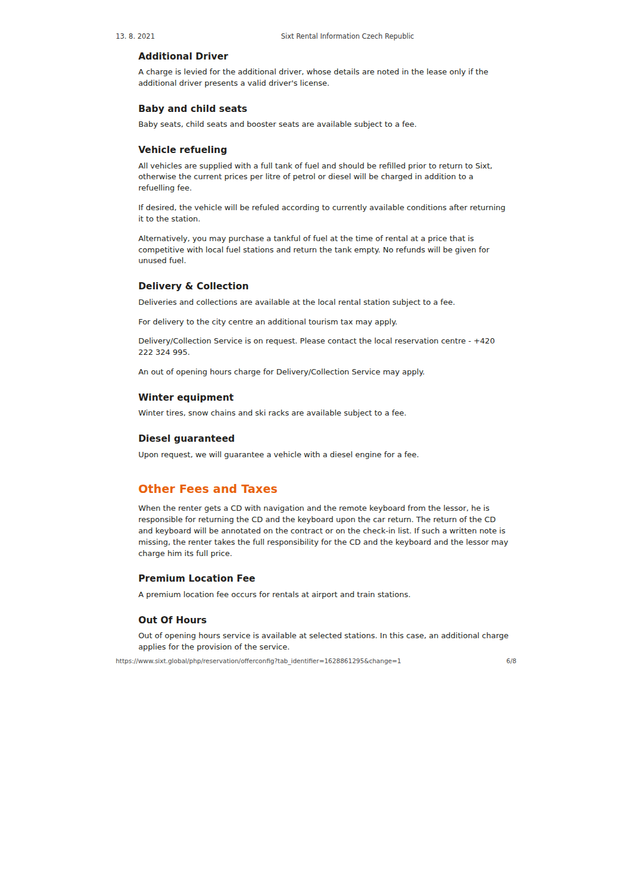13. 8. 2021
Sixt Rental Information Czech Republic
Additional Driver
A charge is levied for the additional driver, whose details are noted in the lease only if the additional driver presents a valid driver's license.
Baby and child seats
Baby seats, child seats and booster seats are available subject to a fee.
Vehicle refueling
All vehicles are supplied with a full tank of fuel and should be refilled prior to return to Sixt, otherwise the current prices per litre of petrol or diesel will be charged in addition to a refuelling fee.
If desired, the vehicle will be refuled according to currently available conditions after returning it to the station.
Alternatively, you may purchase a tankful of fuel at the time of rental at a price that is competitive with local fuel stations and return the tank empty. No refunds will be given for unused fuel.
Delivery & Collection
Deliveries and collections are available at the local rental station subject to a fee.
For delivery to the city centre an additional tourism tax may apply.
Delivery/Collection Service is on request. Please contact the local reservation centre - +420 222 324 995.
An out of opening hours charge for Delivery/Collection Service may apply.
Winter equipment
Winter tires, snow chains and ski racks are available subject to a fee.
Diesel guaranteed
Upon request, we will guarantee a vehicle with a diesel engine for a fee.
Other Fees and Taxes
When the renter gets a CD with navigation and the remote keyboard from the lessor, he is responsible for returning the CD and the keyboard upon the car return. The return of the CD and keyboard will be annotated on the contract or on the check-in list. If such a written note is missing, the renter takes the full responsibility for the CD and the keyboard and the lessor may charge him its full price.
Premium Location Fee
A premium location fee occurs for rentals at airport and train stations.
Out Of Hours
Out of opening hours service is available at selected stations. In this case, an additional charge applies for the provision of the service.
https://www.sixt.global/php/reservation/offerconfig?tab_identifier=1628861295&change=1
6/8